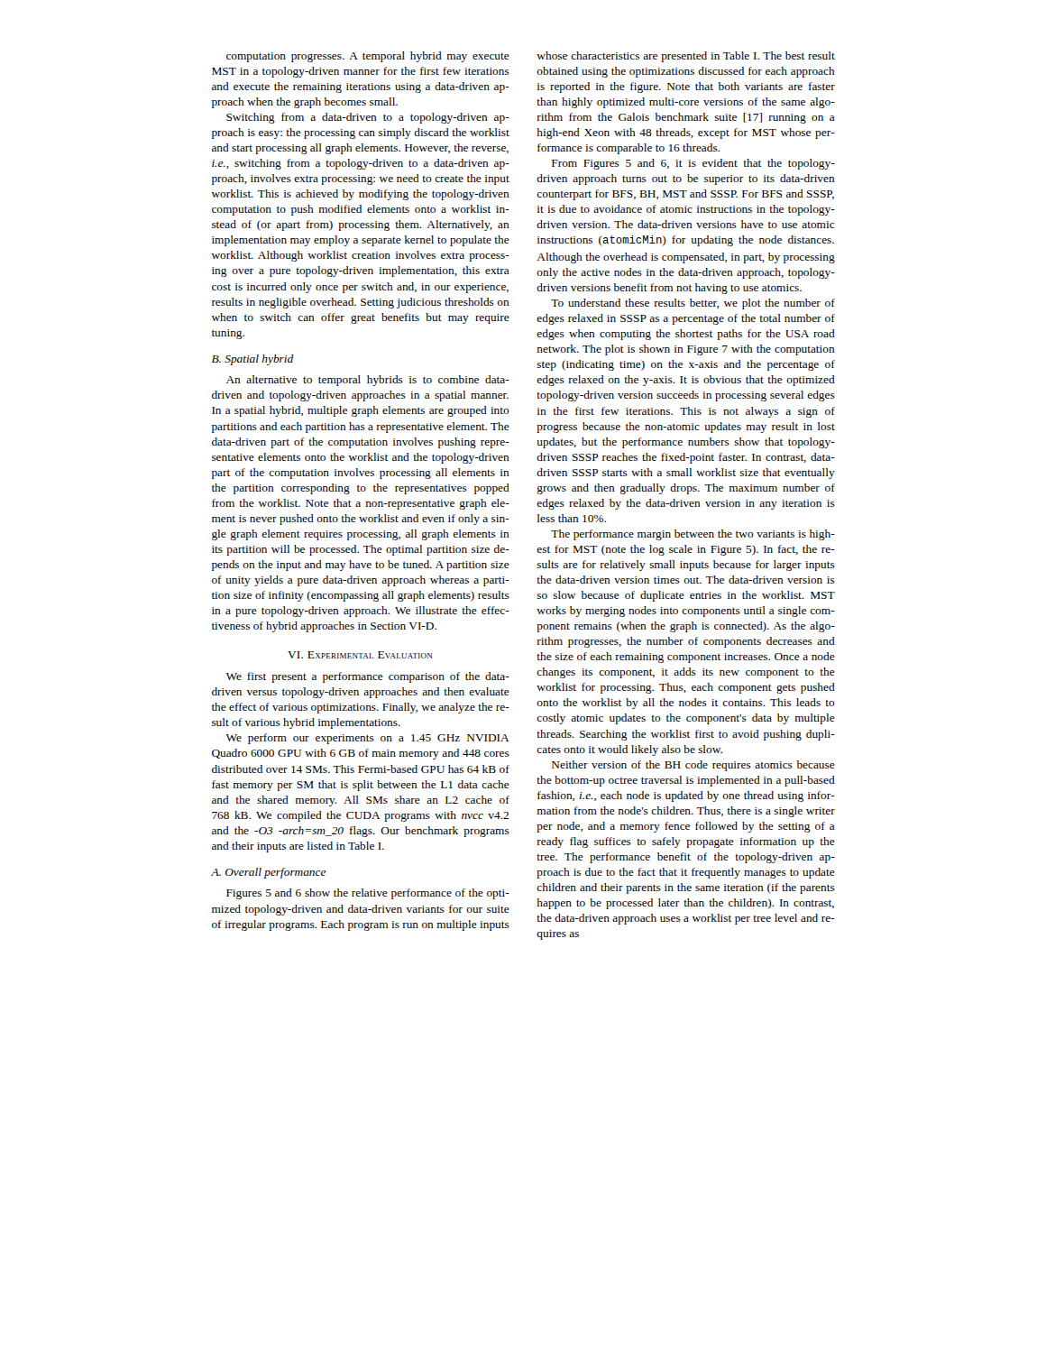computation progresses. A temporal hybrid may execute MST in a topology-driven manner for the first few iterations and execute the remaining iterations using a data-driven approach when the graph becomes small.
Switching from a data-driven to a topology-driven approach is easy: the processing can simply discard the worklist and start processing all graph elements. However, the reverse, i.e., switching from a topology-driven to a data-driven approach, involves extra processing: we need to create the input worklist. This is achieved by modifying the topology-driven computation to push modified elements onto a worklist instead of (or apart from) processing them. Alternatively, an implementation may employ a separate kernel to populate the worklist. Although worklist creation involves extra processing over a pure topology-driven implementation, this extra cost is incurred only once per switch and, in our experience, results in negligible overhead. Setting judicious thresholds on when to switch can offer great benefits but may require tuning.
B. Spatial hybrid
An alternative to temporal hybrids is to combine data-driven and topology-driven approaches in a spatial manner. In a spatial hybrid, multiple graph elements are grouped into partitions and each partition has a representative element. The data-driven part of the computation involves pushing representative elements onto the worklist and the topology-driven part of the computation involves processing all elements in the partition corresponding to the representatives popped from the worklist. Note that a non-representative graph element is never pushed onto the worklist and even if only a single graph element requires processing, all graph elements in its partition will be processed. The optimal partition size depends on the input and may have to be tuned. A partition size of unity yields a pure data-driven approach whereas a partition size of infinity (encompassing all graph elements) results in a pure topology-driven approach. We illustrate the effectiveness of hybrid approaches in Section VI-D.
VI. Experimental Evaluation
We first present a performance comparison of the data-driven versus topology-driven approaches and then evaluate the effect of various optimizations. Finally, we analyze the result of various hybrid implementations.
We perform our experiments on a 1.45 GHz NVIDIA Quadro 6000 GPU with 6 GB of main memory and 448 cores distributed over 14 SMs. This Fermi-based GPU has 64 kB of fast memory per SM that is split between the L1 data cache and the shared memory. All SMs share an L2 cache of 768 kB. We compiled the CUDA programs with nvcc v4.2 and the -O3 -arch=sm_20 flags. Our benchmark programs and their inputs are listed in Table I.
A. Overall performance
Figures 5 and 6 show the relative performance of the optimized topology-driven and data-driven variants for our suite of irregular programs. Each program is run on multiple inputs whose characteristics are presented in Table I. The best result obtained using the optimizations discussed for each approach is reported in the figure. Note that both variants are faster than highly optimized multi-core versions of the same algorithm from the Galois benchmark suite [17] running on a high-end Xeon with 48 threads, except for MST whose performance is comparable to 16 threads.
From Figures 5 and 6, it is evident that the topology-driven approach turns out to be superior to its data-driven counterpart for BFS, BH, MST and SSSP. For BFS and SSSP, it is due to avoidance of atomic instructions in the topology-driven version. The data-driven versions have to use atomic instructions (atomicMin) for updating the node distances. Although the overhead is compensated, in part, by processing only the active nodes in the data-driven approach, topology-driven versions benefit from not having to use atomics.
To understand these results better, we plot the number of edges relaxed in SSSP as a percentage of the total number of edges when computing the shortest paths for the USA road network. The plot is shown in Figure 7 with the computation step (indicating time) on the x-axis and the percentage of edges relaxed on the y-axis. It is obvious that the optimized topology-driven version succeeds in processing several edges in the first few iterations. This is not always a sign of progress because the non-atomic updates may result in lost updates, but the performance numbers show that topology-driven SSSP reaches the fixed-point faster. In contrast, data-driven SSSP starts with a small worklist size that eventually grows and then gradually drops. The maximum number of edges relaxed by the data-driven version in any iteration is less than 10%.
The performance margin between the two variants is highest for MST (note the log scale in Figure 5). In fact, the results are for relatively small inputs because for larger inputs the data-driven version times out. The data-driven version is so slow because of duplicate entries in the worklist. MST works by merging nodes into components until a single component remains (when the graph is connected). As the algorithm progresses, the number of components decreases and the size of each remaining component increases. Once a node changes its component, it adds its new component to the worklist for processing. Thus, each component gets pushed onto the worklist by all the nodes it contains. This leads to costly atomic updates to the component's data by multiple threads. Searching the worklist first to avoid pushing duplicates onto it would likely also be slow.
Neither version of the BH code requires atomics because the bottom-up octree traversal is implemented in a pull-based fashion, i.e., each node is updated by one thread using information from the node's children. Thus, there is a single writer per node, and a memory fence followed by the setting of a ready flag suffices to safely propagate information up the tree. The performance benefit of the topology-driven approach is due to the fact that it frequently manages to update children and their parents in the same iteration (if the parents happen to be processed later than the children). In contrast, the data-driven approach uses a worklist per tree level and requires as